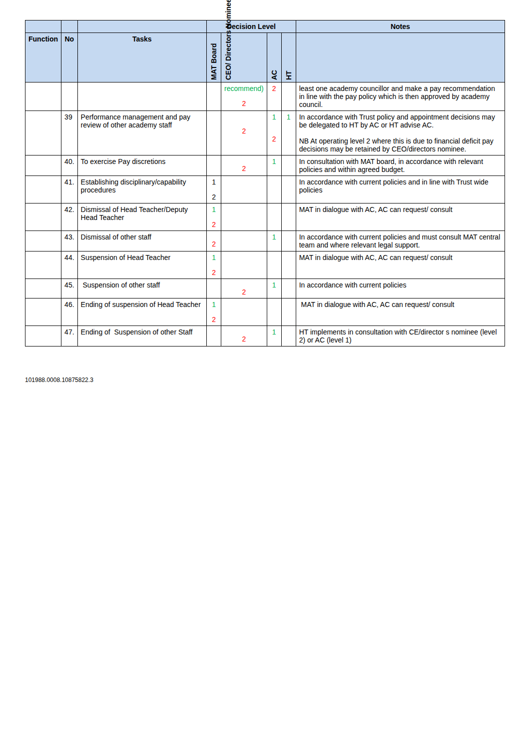| | | | Decision Level | Notes |
| --- | --- | --- | --- | --- |
| Function | No | Tasks | MAT Board | CEO/ Directors Nominee | AC | HT | |
| | | | | recommend) 2 | 2 | | least one academy councillor and make a pay recommendation in line with the pay policy which is then approved by academy council. |
| | 39 | Performance management and pay review of other academy staff | | 2 | 1 2 | 1 | In accordance with Trust policy and appointment decisions may be delegated to HT by AC or HT advise AC. NB At operating level 2 where this is due to financial deficit pay decisions may be retained by CEO/directors nominee. |
| | 40. | To exercise Pay discretions | | 2 | 1 | | In consultation with MAT board, in accordance with relevant policies and within agreed budget. |
| | 41. | Establishing disciplinary/capability procedures | 1 2 | | | | In accordance with current policies and in line with Trust wide policies |
| | 42. | Dismissal of Head Teacher/Deputy Head Teacher | 1 2 | | | | MAT in dialogue with AC, AC can request/ consult |
| | 43. | Dismissal of other staff | 2 | | 1 | | In accordance with current policies and must consult MAT central team and where relevant legal support. |
| | 44. | Suspension of Head Teacher | 1 2 | | | | MAT in dialogue with AC, AC can request/ consult |
| | 45. | Suspension of other staff | | 2 | 1 | | In accordance with current policies |
| | 46. | Ending of suspension of Head Teacher | 1 2 | | | | MAT in dialogue with AC, AC can request/ consult |
| | 47. | Ending of Suspension of other Staff | | 2 | 1 | | HT implements in consultation with CE/director s nominee (level 2) or AC (level 1) |
101988.0008.10875822.3